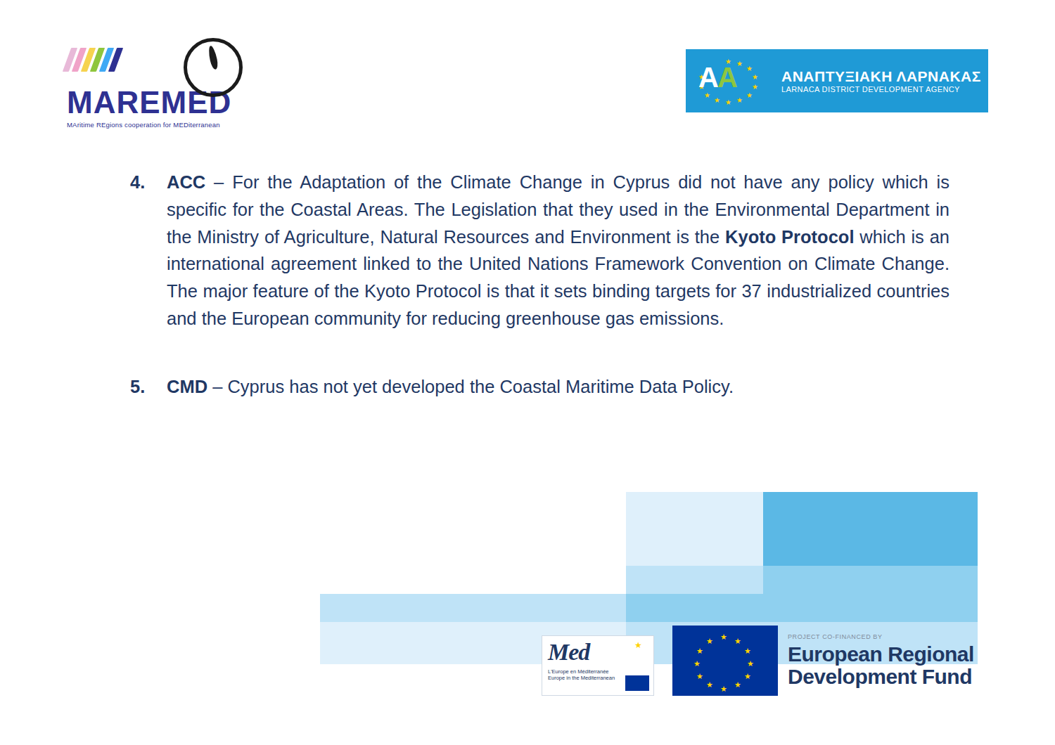MAREMED
MAritime REgions cooperation for MEDiterranean
★ ★ ★ ★ ★ ★ ★ ★ ★ ★ ★ ★
AA
ΑΝΑΠΤΥΞΙΑΚΗ ΛΑΡΝΑΚΑΣ
LARNACA DISTRICT DEVELOPMENT AGENCY
4. ACC – For the Adaptation of the Climate Change in Cyprus did not have any policy which is specific for the Coastal Areas. The Legislation that they used in the Environmental Department in the Ministry of Agriculture, Natural Resources and Environment is the Kyoto Protocol which is an international agreement linked to the United Nations Framework Convention on Climate Change. The major feature of the Kyoto Protocol is that it sets binding targets for 37 industrialized countries and the European community for reducing greenhouse gas emissions.
5. CMD – Cyprus has not yet developed the Coastal Maritime Data Policy.
★
Med
L'Europe en Méditerranée
Europe in the Mediterranean
★ ★ ★ ★ ★ ★ ★ ★ ★ ★ ★ ★
PROJECT CO-FINANCED BY
European Regional
Development Fund